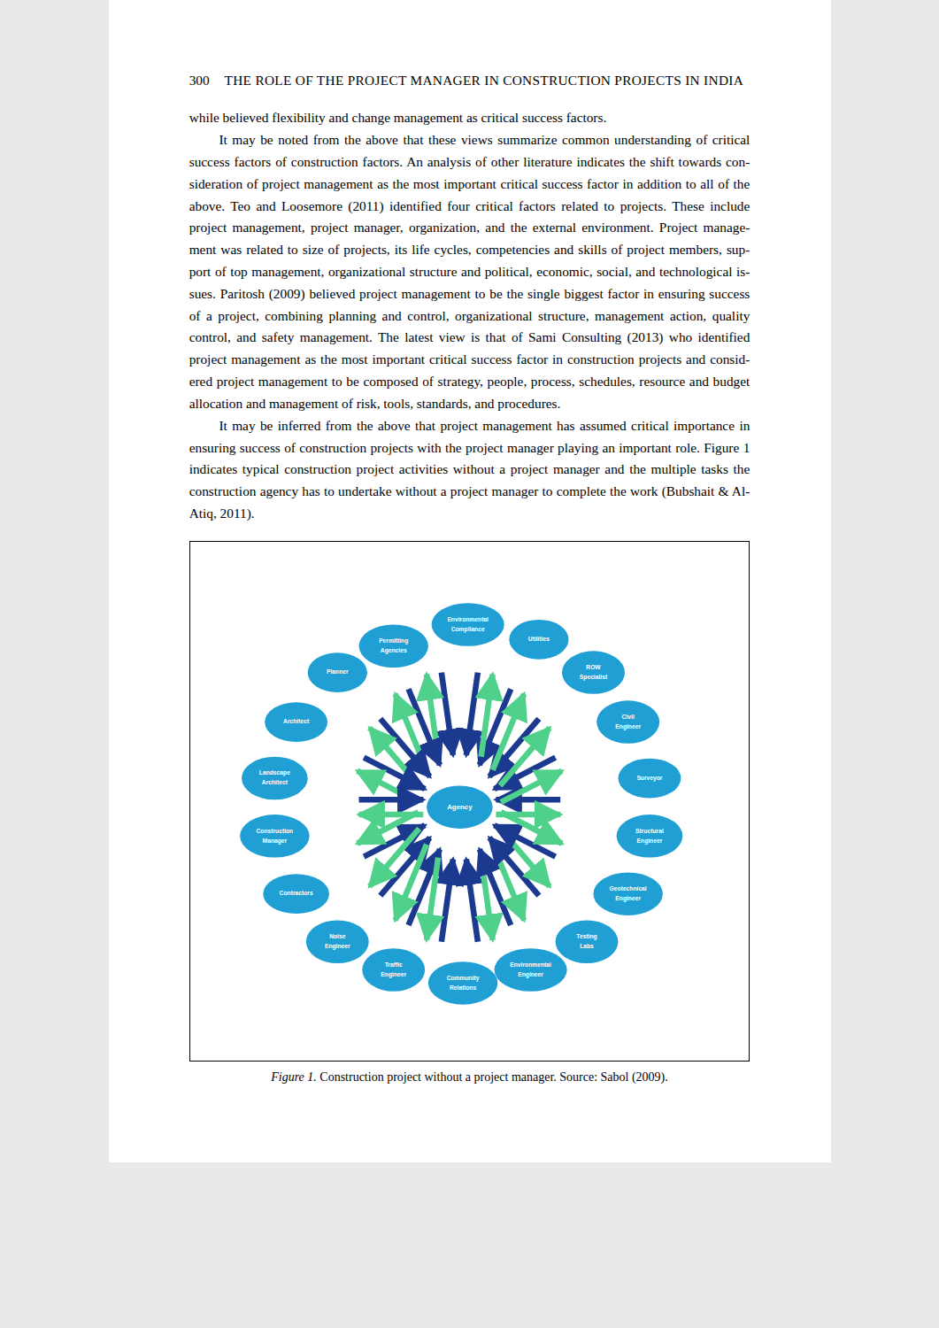300
The Role of the Project Manager in Construction Projects in India
while believed flexibility and change management as critical success factors.
It may be noted from the above that these views summarize common understanding of critical success factors of construction factors. An analysis of other literature indicates the shift towards consideration of project management as the most important critical success factor in addition to all of the above. Teo and Loosemore (2011) identified four critical factors related to projects. These include project management, project manager, organization, and the external environment. Project management was related to size of projects, its life cycles, competencies and skills of project members, support of top management, organizational structure and political, economic, social, and technological issues. Paritosh (2009) believed project management to be the single biggest factor in ensuring success of a project, combining planning and control, organizational structure, management action, quality control, and safety management. The latest view is that of Sami Consulting (2013) who identified project management as the most important critical success factor in construction projects and considered project management to be composed of strategy, people, process, schedules, resource and budget allocation and management of risk, tools, standards, and procedures.
It may be inferred from the above that project management has assumed critical importance in ensuring success of construction projects with the project manager playing an important role. Figure 1 indicates typical construction project activities without a project manager and the multiple tasks the construction agency has to undertake without a project manager to complete the work (Bubshait & Al-Atiq, 2011).
Agency Permitting Agencies Environmental Compliance Utilities ROW Specialist Civil Engineer Surveyor Structural Engineer Geotechnical Engineer Testing Labs Environmental Engineer Community Relations Traffic Engineer Noise Engineer Contractors Construction Manager Landscape Architect Architect Planner
Figure 1. Construction project without a project manager. Source: Sabol (2009).